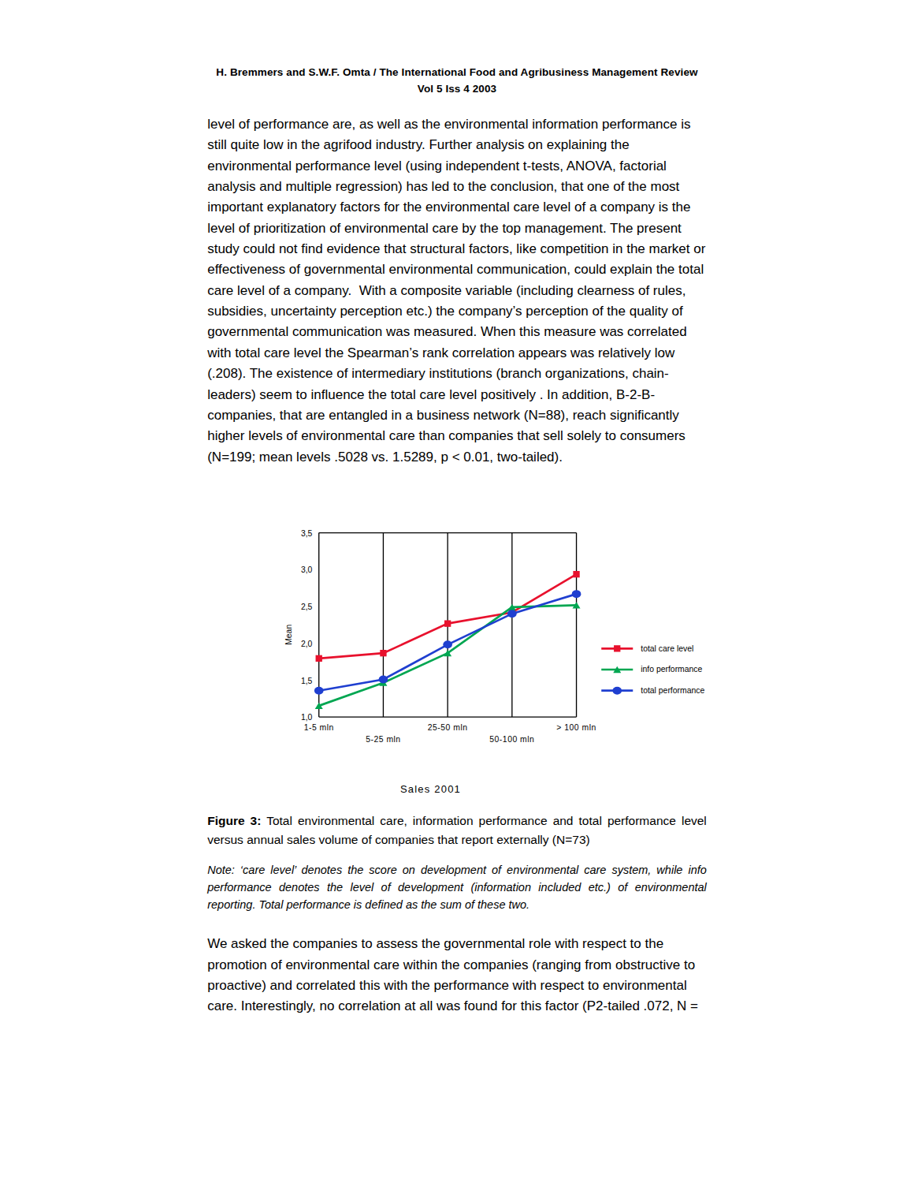H. Bremmers and S.W.F. Omta / The International Food and Agribusiness Management Review Vol 5 Iss 4 2003
level of performance are, as well as the environmental information performance is still quite low in the agrifood industry. Further analysis on explaining the environmental performance level (using independent t-tests, ANOVA, factorial analysis and multiple regression) has led to the conclusion, that one of the most important explanatory factors for the environmental care level of a company is the level of prioritization of environmental care by the top management. The present study could not find evidence that structural factors, like competition in the market or effectiveness of governmental environmental communication, could explain the total care level of a company. With a composite variable (including clearness of rules, subsidies, uncertainty perception etc.) the company’s perception of the quality of governmental communication was measured. When this measure was correlated with total care level the Spearman’s rank correlation appears was relatively low (.208). The existence of intermediary institutions (branch organizations, chain-leaders) seem to influence the total care level positively . In addition, B-2-B-companies, that are entangled in a business network (N=88), reach significantly higher levels of environmental care than companies that sell solely to consumers (N=199; mean levels .5028 vs. 1.5289, p < 0.01, two-tailed).
3,5 3,0 2,5 2,0 1,5 1,0 Mean 1-5 mln 5-25 mln 25-50 mln 50-100 mln > 100 mln total care level info performance total performance
Sales 2001
Figure 3: Total environmental care, information performance and total performance level versus annual sales volume of companies that report externally (N=73)
Note: ‘care level’ denotes the score on development of environmental care system, while info performance denotes the level of development (information included etc.) of environmental reporting. Total performance is defined as the sum of these two.
We asked the companies to assess the governmental role with respect to the promotion of environmental care within the companies (ranging from obstructive to proactive) and correlated this with the performance with respect to environmental care. Interestingly, no correlation at all was found for this factor (P2-tailed .072, N =